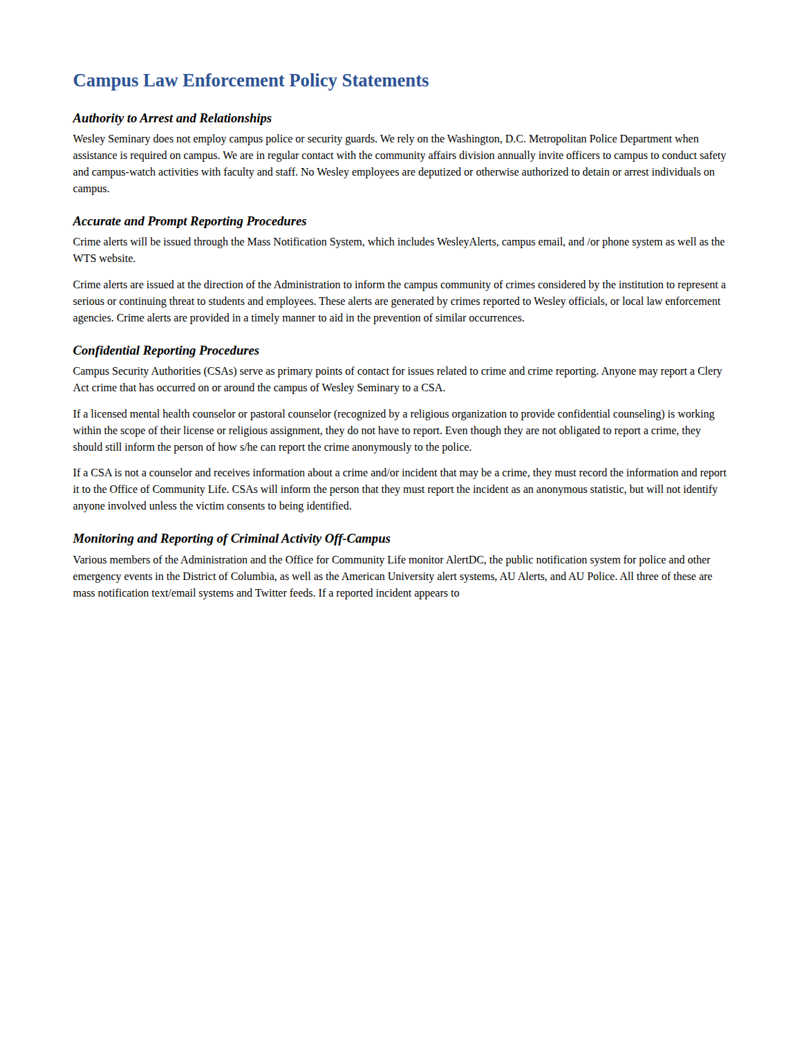Campus Law Enforcement Policy Statements
Authority to Arrest and Relationships
Wesley Seminary does not employ campus police or security guards. We rely on the Washington, D.C. Metropolitan Police Department when assistance is required on campus. We are in regular contact with the community affairs division annually invite officers to campus to conduct safety and campus-watch activities with faculty and staff. No Wesley employees are deputized or otherwise authorized to detain or arrest individuals on campus.
Accurate and Prompt Reporting Procedures
Crime alerts will be issued through the Mass Notification System, which includes WesleyAlerts, campus email, and /or phone system as well as the WTS website.
Crime alerts are issued at the direction of the Administration to inform the campus community of crimes considered by the institution to represent a serious or continuing threat to students and employees. These alerts are generated by crimes reported to Wesley officials, or local law enforcement agencies. Crime alerts are provided in a timely manner to aid in the prevention of similar occurrences.
Confidential Reporting Procedures
Campus Security Authorities (CSAs) serve as primary points of contact for issues related to crime and crime reporting. Anyone may report a Clery Act crime that has occurred on or around the campus of Wesley Seminary to a CSA.
If a licensed mental health counselor or pastoral counselor (recognized by a religious organization to provide confidential counseling) is working within the scope of their license or religious assignment, they do not have to report. Even though they are not obligated to report a crime, they should still inform the person of how s/he can report the crime anonymously to the police.
If a CSA is not a counselor and receives information about a crime and/or incident that may be a crime, they must record the information and report it to the Office of Community Life. CSAs will inform the person that they must report the incident as an anonymous statistic, but will not identify anyone involved unless the victim consents to being identified.
Monitoring and Reporting of Criminal Activity Off-Campus
Various members of the Administration and the Office for Community Life monitor AlertDC, the public notification system for police and other emergency events in the District of Columbia, as well as the American University alert systems, AU Alerts, and AU Police. All three of these are mass notification text/email systems and Twitter feeds. If a reported incident appears to